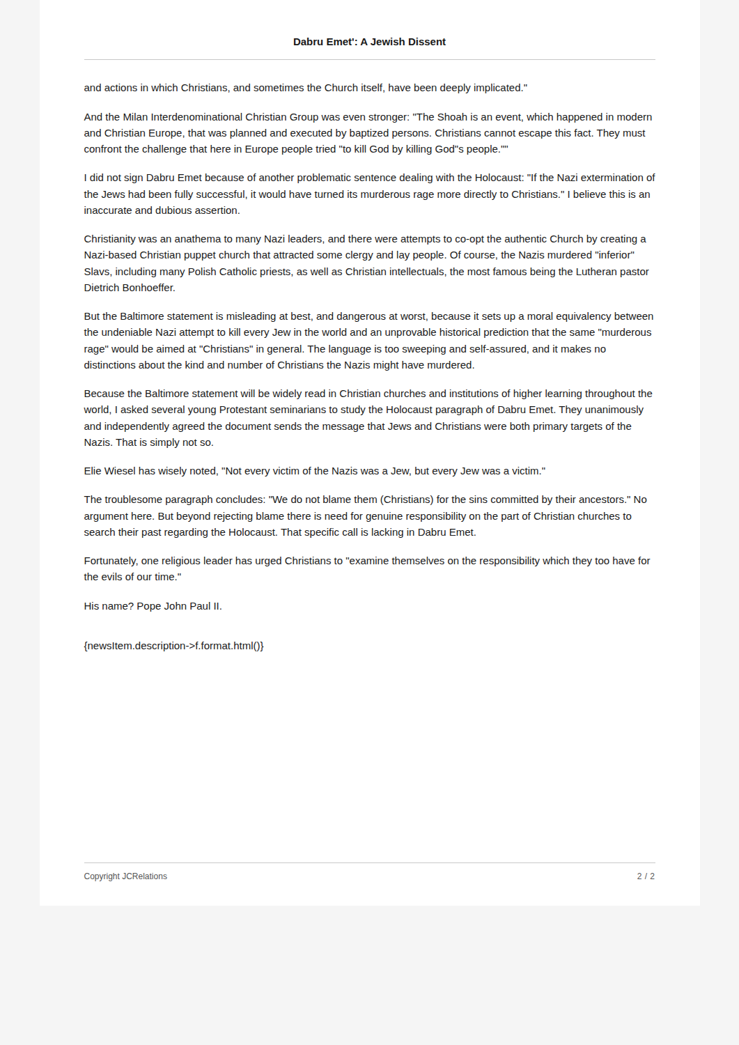Dabru Emet': A Jewish Dissent
and actions in which Christians, and sometimes the Church itself, have been deeply implicated."
And the Milan Interdenominational Christian Group was even stronger: "The Shoah is an event, which happened in modern and Christian Europe, that was planned and executed by baptized persons. Christians cannot escape this fact. They must confront the challenge that here in Europe people tried "to kill God by killing God"s people.""
I did not sign Dabru Emet because of another problematic sentence dealing with the Holocaust: "If the Nazi extermination of the Jews had been fully successful, it would have turned its murderous rage more directly to Christians." I believe this is an inaccurate and dubious assertion.
Christianity was an anathema to many Nazi leaders, and there were attempts to co-opt the authentic Church by creating a Nazi-based Christian puppet church that attracted some clergy and lay people. Of course, the Nazis murdered "inferior" Slavs, including many Polish Catholic priests, as well as Christian intellectuals, the most famous being the Lutheran pastor Dietrich Bonhoeffer.
But the Baltimore statement is misleading at best, and dangerous at worst, because it sets up a moral equivalency between the undeniable Nazi attempt to kill every Jew in the world and an unprovable historical prediction that the same "murderous rage" would be aimed at "Christians" in general. The language is too sweeping and self-assured, and it makes no distinctions about the kind and number of Christians the Nazis might have murdered.
Because the Baltimore statement will be widely read in Christian churches and institutions of higher learning throughout the world, I asked several young Protestant seminarians to study the Holocaust paragraph of Dabru Emet. They unanimously and independently agreed the document sends the message that Jews and Christians were both primary targets of the Nazis. That is simply not so.
Elie Wiesel has wisely noted, "Not every victim of the Nazis was a Jew, but every Jew was a victim."
The troublesome paragraph concludes: "We do not blame them (Christians) for the sins committed by their ancestors." No argument here. But beyond rejecting blame there is need for genuine responsibility on the part of Christian churches to search their past regarding the Holocaust. That specific call is lacking in Dabru Emet.
Fortunately, one religious leader has urged Christians to "examine themselves on the responsibility which they too have for the evils of our time."
His name? Pope John Paul II.
{newsItem.description->f.format.html()}
Copyright JCRelations 2 / 2